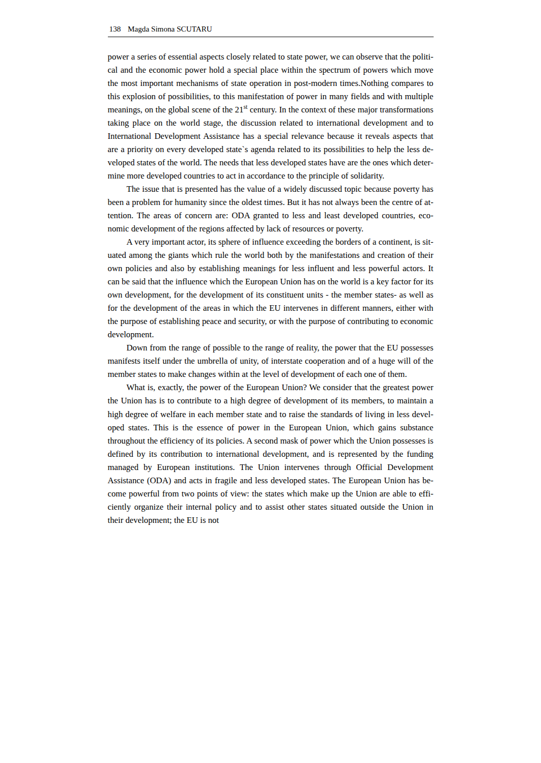138 Magda Simona SCUTARU
power a series of essential aspects closely related to state power, we can observe that the political and the economic power hold a special place within the spectrum of powers which move the most important mechanisms of state operation in post-modern times.Nothing compares to this explosion of possibilities, to this manifestation of power in many fields and with multiple meanings, on the global scene of the 21st century. In the context of these major transformations taking place on the world stage, the discussion related to international development and to International Development Assistance has a special relevance because it reveals aspects that are a priority on every developed state`s agenda related to its possibilities to help the less developed states of the world. The needs that less developed states have are the ones which determine more developed countries to act in accordance to the principle of solidarity.
The issue that is presented has the value of a widely discussed topic because poverty has been a problem for humanity since the oldest times. But it has not always been the centre of attention. The areas of concern are: ODA granted to less and least developed countries, economic development of the regions affected by lack of resources or poverty.
A very important actor, its sphere of influence exceeding the borders of a continent, is situated among the giants which rule the world both by the manifestations and creation of their own policies and also by establishing meanings for less influent and less powerful actors. It can be said that the influence which the European Union has on the world is a key factor for its own development, for the development of its constituent units - the member states- as well as for the development of the areas in which the EU intervenes in different manners, either with the purpose of establishing peace and security, or with the purpose of contributing to economic development.
Down from the range of possible to the range of reality, the power that the EU possesses manifests itself under the umbrella of unity, of interstate cooperation and of a huge will of the member states to make changes within at the level of development of each one of them.
What is, exactly, the power of the European Union? We consider that the greatest power the Union has is to contribute to a high degree of development of its members, to maintain a high degree of welfare in each member state and to raise the standards of living in less developed states. This is the essence of power in the European Union, which gains substance throughout the efficiency of its policies. A second mask of power which the Union possesses is defined by its contribution to international development, and is represented by the funding managed by European institutions. The Union intervenes through Official Development Assistance (ODA) and acts in fragile and less developed states. The European Union has become powerful from two points of view: the states which make up the Union are able to efficiently organize their internal policy and to assist other states situated outside the Union in their development; the EU is not